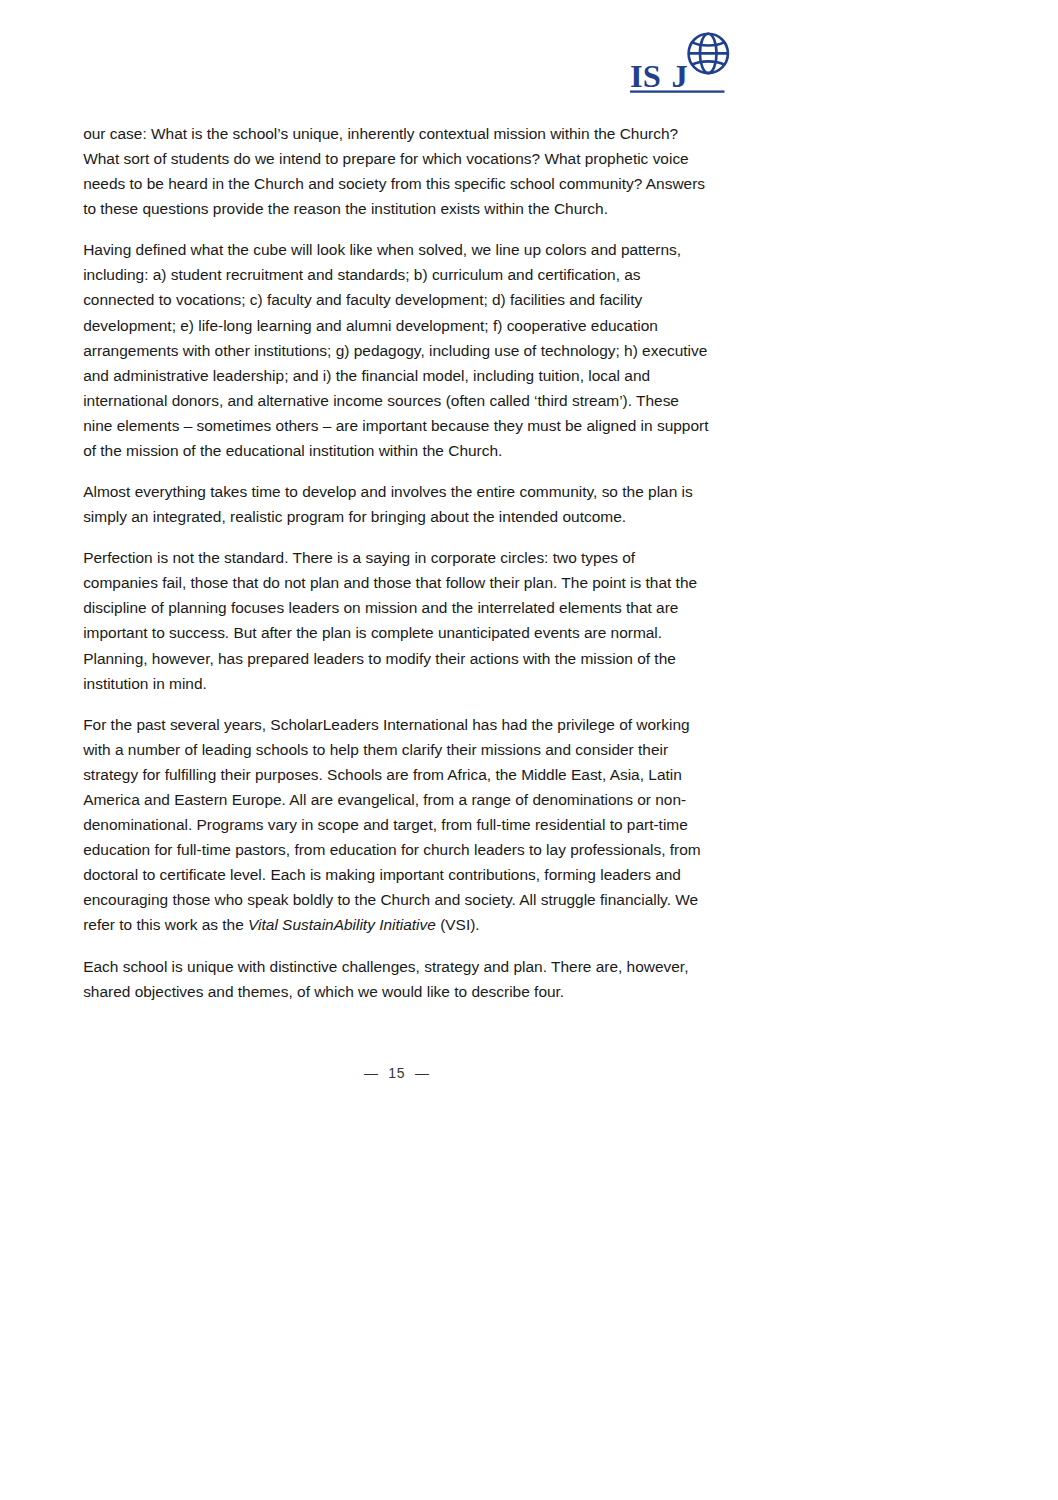IS J
our case: What is the school’s unique, inherently contextual mission within the Church? What sort of students do we intend to prepare for which vocations? What prophetic voice needs to be heard in the Church and society from this specific school community? Answers to these questions provide the reason the institution exists within the Church.
Having defined what the cube will look like when solved, we line up colors and patterns, including: a) student recruitment and standards; b) curriculum and certification, as connected to vocations; c) faculty and faculty development; d) facilities and facility development; e) life-long learning and alumni development; f) cooperative education arrangements with other institutions; g) pedagogy, including use of technology; h) executive and administrative leadership; and i) the financial model, including tuition, local and international donors, and alternative income sources (often called ‘third stream’). These nine elements – sometimes others – are important because they must be aligned in support of the mission of the educational institution within the Church.
Almost everything takes time to develop and involves the entire community, so the plan is simply an integrated, realistic program for bringing about the intended outcome.
Perfection is not the standard. There is a saying in corporate circles: two types of companies fail, those that do not plan and those that follow their plan. The point is that the discipline of planning focuses leaders on mission and the interrelated elements that are important to success. But after the plan is complete unanticipated events are normal. Planning, however, has prepared leaders to modify their actions with the mission of the institution in mind.
For the past several years, ScholarLeaders International has had the privilege of working with a number of leading schools to help them clarify their missions and consider their strategy for fulfilling their purposes. Schools are from Africa, the Middle East, Asia, Latin America and Eastern Europe. All are evangelical, from a range of denominations or non-denominational. Programs vary in scope and target, from full-time residential to part-time education for full-time pastors, from education for church leaders to lay professionals, from doctoral to certificate level. Each is making important contributions, forming leaders and encouraging those who speak boldly to the Church and society. All struggle financially. We refer to this work as the Vital SustainAbility Initiative (VSI).
Each school is unique with distinctive challenges, strategy and plan. There are, however, shared objectives and themes, of which we would like to describe four.
— 15 —